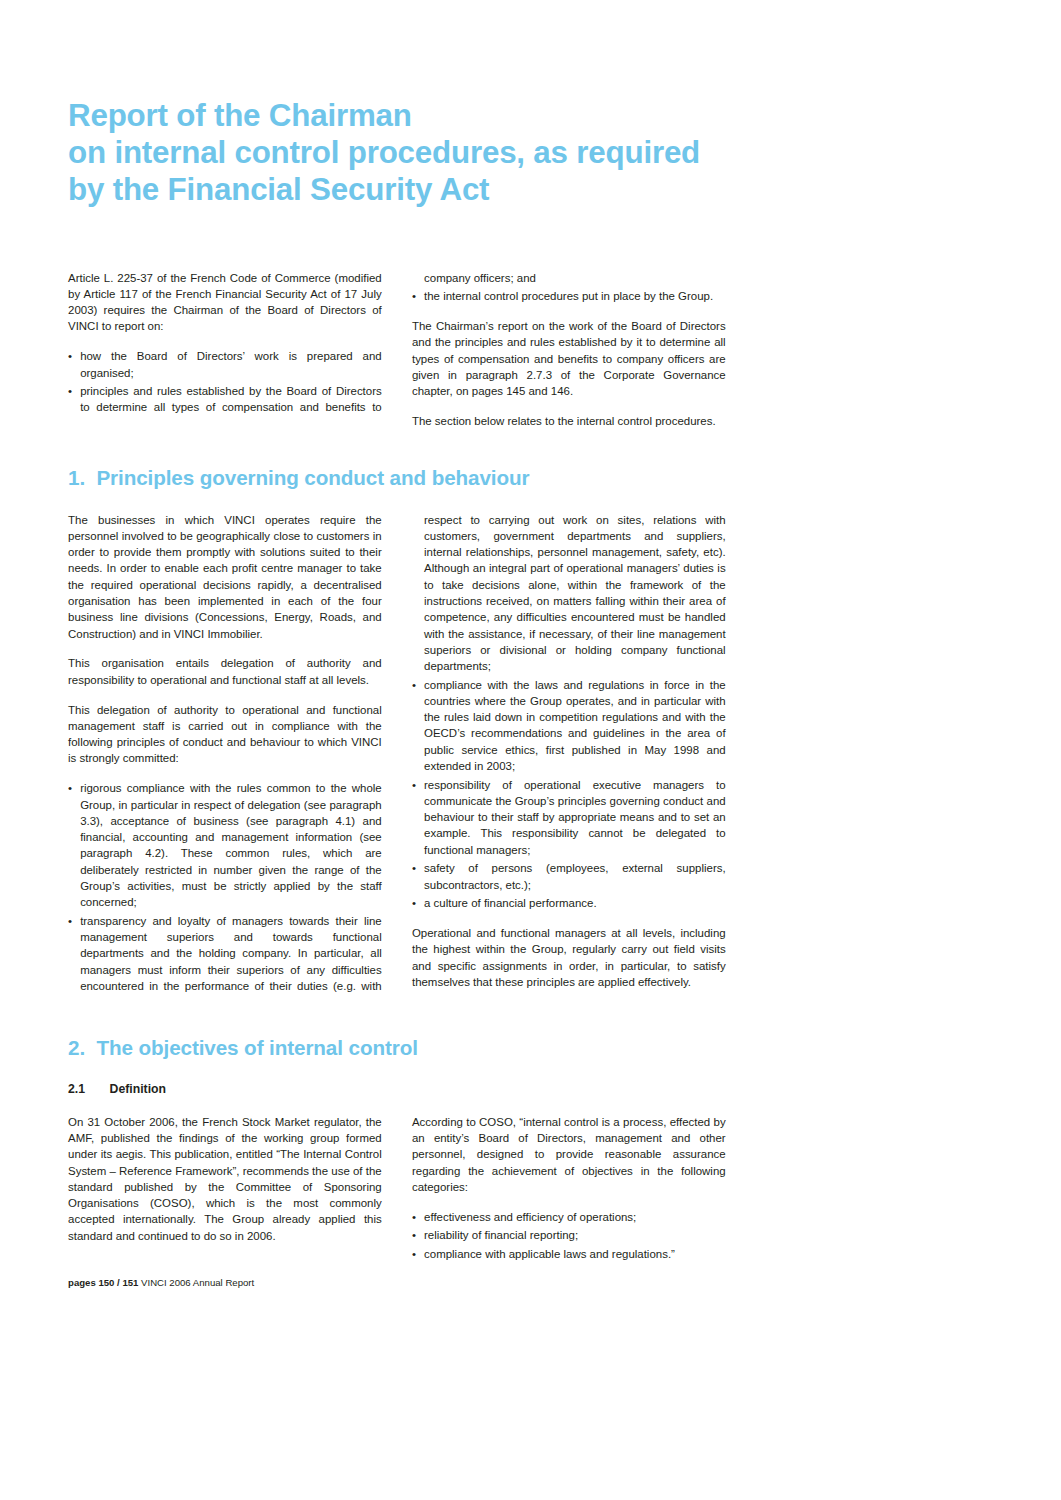Report of the Chairman
on internal control procedures, as required
by the Financial Security Act
Article L. 225-37 of the French Code of Commerce (modified by Article 117 of the French Financial Security Act of 17 July 2003) requires the Chairman of the Board of Directors of VINCI to report on:
how the Board of Directors’ work is prepared and organised;
principles and rules established by the Board of Directors to determine all types of compensation and benefits to company officers; and
the internal control procedures put in place by the Group.
The Chairman’s report on the work of the Board of Directors and the principles and rules established by it to determine all types of compensation and benefits to company officers are given in paragraph 2.7.3 of the Corporate Governance chapter, on pages 145 and 146.
The section below relates to the internal control procedures.
1. Principles governing conduct and behaviour
The businesses in which VINCI operates require the personnel involved to be geographically close to customers in order to provide them promptly with solutions suited to their needs. In order to enable each profit centre manager to take the required operational decisions rapidly, a decentralised organisation has been implemented in each of the four business line divisions (Concessions, Energy, Roads, and Construction) and in VINCI Immobilier.
This organisation entails delegation of authority and responsibility to operational and functional staff at all levels.
This delegation of authority to operational and functional management staff is carried out in compliance with the following principles of conduct and behaviour to which VINCI is strongly committed:
rigorous compliance with the rules common to the whole Group, in particular in respect of delegation (see paragraph 3.3), acceptance of business (see paragraph 4.1) and financial, accounting and management information (see paragraph 4.2). These common rules, which are deliberately restricted in number given the range of the Group’s activities, must be strictly applied by the staff concerned;
transparency and loyalty of managers towards their line management superiors and towards functional departments and the holding company. In particular, all managers must inform their superiors of any difficulties encountered in the performance of their duties (e.g. with respect to carrying out work on sites, relations with customers, government departments and suppliers, internal relationships, personnel management, safety, etc). Although an integral part of operational managers’ duties is to take decisions alone, within the framework of the instructions received, on matters falling within their area of competence, any difficulties encountered must be handled with the assistance, if necessary, of their line management superiors or divisional or holding company functional departments;
compliance with the laws and regulations in force in the countries where the Group operates, and in particular with the rules laid down in competition regulations and with the OECD’s recommendations and guidelines in the area of public service ethics, first published in May 1998 and extended in 2003;
responsibility of operational executive managers to communicate the Group’s principles governing conduct and behaviour to their staff by appropriate means and to set an example. This responsibility cannot be delegated to functional managers;
safety of persons (employees, external suppliers, subcontractors, etc.);
a culture of financial performance.
Operational and functional managers at all levels, including the highest within the Group, regularly carry out field visits and specific assignments in order, in particular, to satisfy themselves that these principles are applied effectively.
2. The objectives of internal control
2.1 Definition
On 31 October 2006, the French Stock Market regulator, the AMF, published the findings of the working group formed under its aegis. This publication, entitled “The Internal Control System – Reference Framework”, recommends the use of the standard published by the Committee of Sponsoring Organisations (COSO), which is the most commonly accepted internationally. The Group already applied this standard and continued to do so in 2006.
According to COSO, “internal control is a process, effected by an entity’s Board of Directors, management and other personnel, designed to provide reasonable assurance regarding the achievement of objectives in the following categories:
effectiveness and efficiency of operations;
reliability of financial reporting;
compliance with applicable laws and regulations.”
pages 150 / 151 VINCI 2006 Annual Report